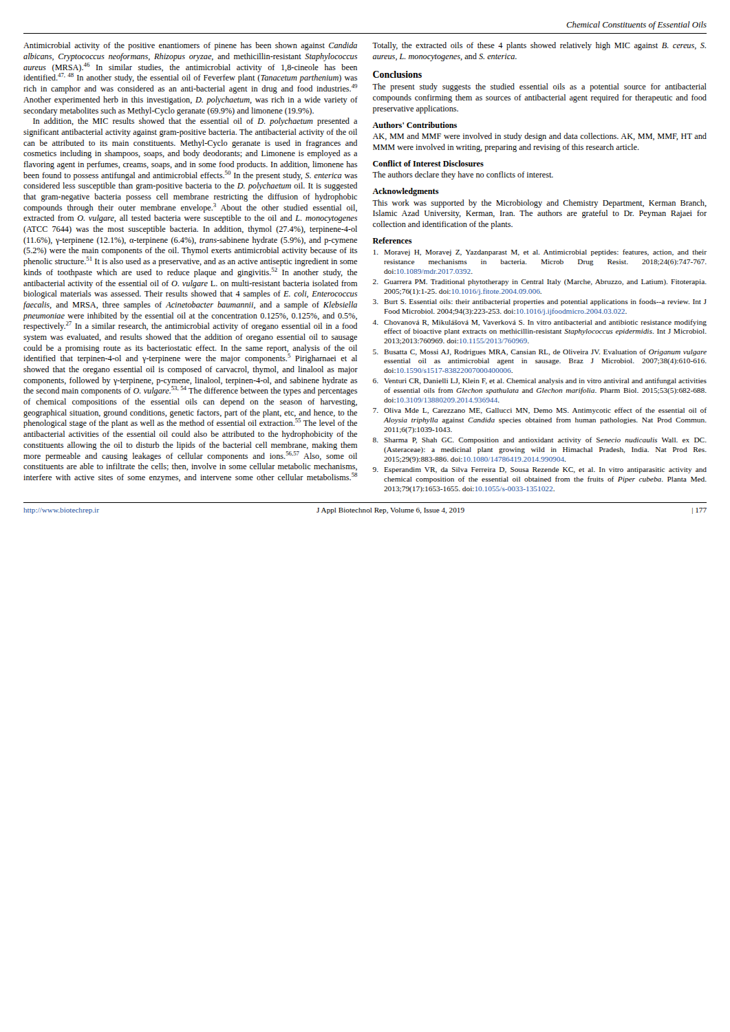Chemical Constituents of Essential Oils
Antimicrobial activity of the positive enantiomers of pinene has been shown against Candida albicans, Cryptococcus neoformans, Rhizopus oryzae, and methicillin-resistant Staphylococcus aureus (MRSA).46 In similar studies, the antimicrobial activity of 1,8-cineole has been identified.47, 48 In another study, the essential oil of Feverfew plant (Tanacetum parthenium) was rich in camphor and was considered as an anti-bacterial agent in drug and food industries.49 Another experimented herb in this investigation, D. polychaetum, was rich in a wide variety of secondary metabolites such as Methyl-Cyclo geranate (69.9%) and limonene (19.9%).
In addition, the MIC results showed that the essential oil of D. polychaetum presented a significant antibacterial activity against gram-positive bacteria. The antibacterial activity of the oil can be attributed to its main constituents. Methyl-Cyclo geranate is used in fragrances and cosmetics including in shampoos, soaps, and body deodorants; and Limonene is employed as a flavoring agent in perfumes, creams, soaps, and in some food products. In addition, limonene has been found to possess antifungal and antimicrobial effects.50 In the present study, S. enterica was considered less susceptible than gram-positive bacteria to the D. polychaetum oil. It is suggested that gram-negative bacteria possess cell membrane restricting the diffusion of hydrophobic compounds through their outer membrane envelope.3 About the other studied essential oil, extracted from O. vulgare, all tested bacteria were susceptible to the oil and L. monocytogenes (ATCC 7644) was the most susceptible bacteria. In addition, thymol (27.4%), terpinene-4-ol (11.6%), γ-terpinene (12.1%), α-terpinene (6.4%), trans-sabinene hydrate (5.9%), and p-cymene (5.2%) were the main components of the oil. Thymol exerts antimicrobial activity because of its phenolic structure.51 It is also used as a preservative, and as an active antiseptic ingredient in some kinds of toothpaste which are used to reduce plaque and gingivitis.52 In another study, the antibacterial activity of the essential oil of O. vulgare L. on multi-resistant bacteria isolated from biological materials was assessed. Their results showed that 4 samples of E. coli, Enterococcus faecalis, and MRSA, three samples of Acinetobacter baumannii, and a sample of Klebsiella pneumoniae were inhibited by the essential oil at the concentration 0.125%, 0.125%, and 0.5%, respectively.27 In a similar research, the antimicrobial activity of oregano essential oil in a food system was evaluated, and results showed that the addition of oregano essential oil to sausage could be a promising route as its bacteriostatic effect. In the same report, analysis of the oil identified that terpinen-4-ol and γ-terpinene were the major components.5 Pirigharnaei et al showed that the oregano essential oil is composed of carvacrol, thymol, and linalool as major components, followed by γ-terpinene, p-cymene, linalool, terpinen-4-ol, and sabinene hydrate as the second main components of O. vulgare.53, 54 The difference between the types and percentages of chemical compositions of the essential oils can depend on the season of harvesting, geographical situation, ground conditions, genetic factors, part of the plant, etc, and hence, to the phenological stage of the plant as well as the method of essential oil extraction.55 The level of the antibacterial activities of the essential oil could also be attributed to the hydrophobicity of the constituents allowing the oil to disturb the lipids of the bacterial cell membrane, making them more permeable and causing leakages of cellular components and ions.56,57 Also, some oil constituents are able to infiltrate the cells; then, involve in some cellular metabolic mechanisms, interfere with active sites of some enzymes, and intervene some other cellular metabolisms.58 Totally, the extracted oils of these 4 plants showed relatively high MIC against B. cereus, S. aureus, L. monocytogenes, and S. enterica.
Conclusions
The present study suggests the studied essential oils as a potential source for antibacterial compounds confirming them as sources of antibacterial agent required for therapeutic and food preservative applications.
Authors' Contributions
AK, MM and MMF were involved in study design and data collections. AK, MM, MMF, HT and MMM were involved in writing, preparing and revising of this research article.
Conflict of Interest Disclosures
The authors declare they have no conflicts of interest.
Acknowledgments
This work was supported by the Microbiology and Chemistry Department, Kerman Branch, Islamic Azad University, Kerman, Iran. The authors are grateful to Dr. Peyman Rajaei for collection and identification of the plants.
References
Moravej H, Moravej Z, Yazdanparast M, et al. Antimicrobial peptides: features, action, and their resistance mechanisms in bacteria. Microb Drug Resist. 2018;24(6):747-767. doi:10.1089/mdr.2017.0392.
Guarrera PM. Traditional phytotherapy in Central Italy (Marche, Abruzzo, and Latium). Fitoterapia. 2005;76(1):1-25. doi:10.1016/j.fitote.2004.09.006.
Burt S. Essential oils: their antibacterial properties and potential applications in foods--a review. Int J Food Microbiol. 2004;94(3):223-253. doi:10.1016/j.ijfoodmicro.2004.03.022.
Chovanová R, Mikulášová M, Vaverková S. In vitro antibacterial and antibiotic resistance modifying effect of bioactive plant extracts on methicillin-resistant Staphylococcus epidermidis. Int J Microbiol. 2013;2013:760969. doi:10.1155/2013/760969.
Busatta C, Mossi AJ, Rodrigues MRA, Cansian RL, de Oliveira JV. Evaluation of Origanum vulgare essential oil as antimicrobial agent in sausage. Braz J Microbiol. 2007;38(4):610-616. doi:10.1590/s1517-83822007000400006.
Venturi CR, Danielli LJ, Klein F, et al. Chemical analysis and in vitro antiviral and antifungal activities of essential oils from Glechon spathulata and Glechon marifolia. Pharm Biol. 2015;53(5):682-688. doi:10.3109/13880209.2014.936944.
Oliva Mde L, Carezzano ME, Gallucci MN, Demo MS. Antimycotic effect of the essential oil of Aloysia triphylla against Candida species obtained from human pathologies. Nat Prod Commun. 2011;6(7):1039-1043.
Sharma P, Shah GC. Composition and antioxidant activity of Senecio nudicaulis Wall. ex DC. (Asteraceae): a medicinal plant growing wild in Himachal Pradesh, India. Nat Prod Res. 2015;29(9):883-886. doi:10.1080/14786419.2014.990904.
Esperandim VR, da Silva Ferreira D, Sousa Rezende KC, et al. In vitro antiparasitic activity and chemical composition of the essential oil obtained from the fruits of Piper cubeba. Planta Med. 2013;79(17):1653-1655. doi:10.1055/s-0033-1351022.
http://www.biotechrep.ir
J Appl Biotechnol Rep, Volume 6, Issue 4, 2019
| 177